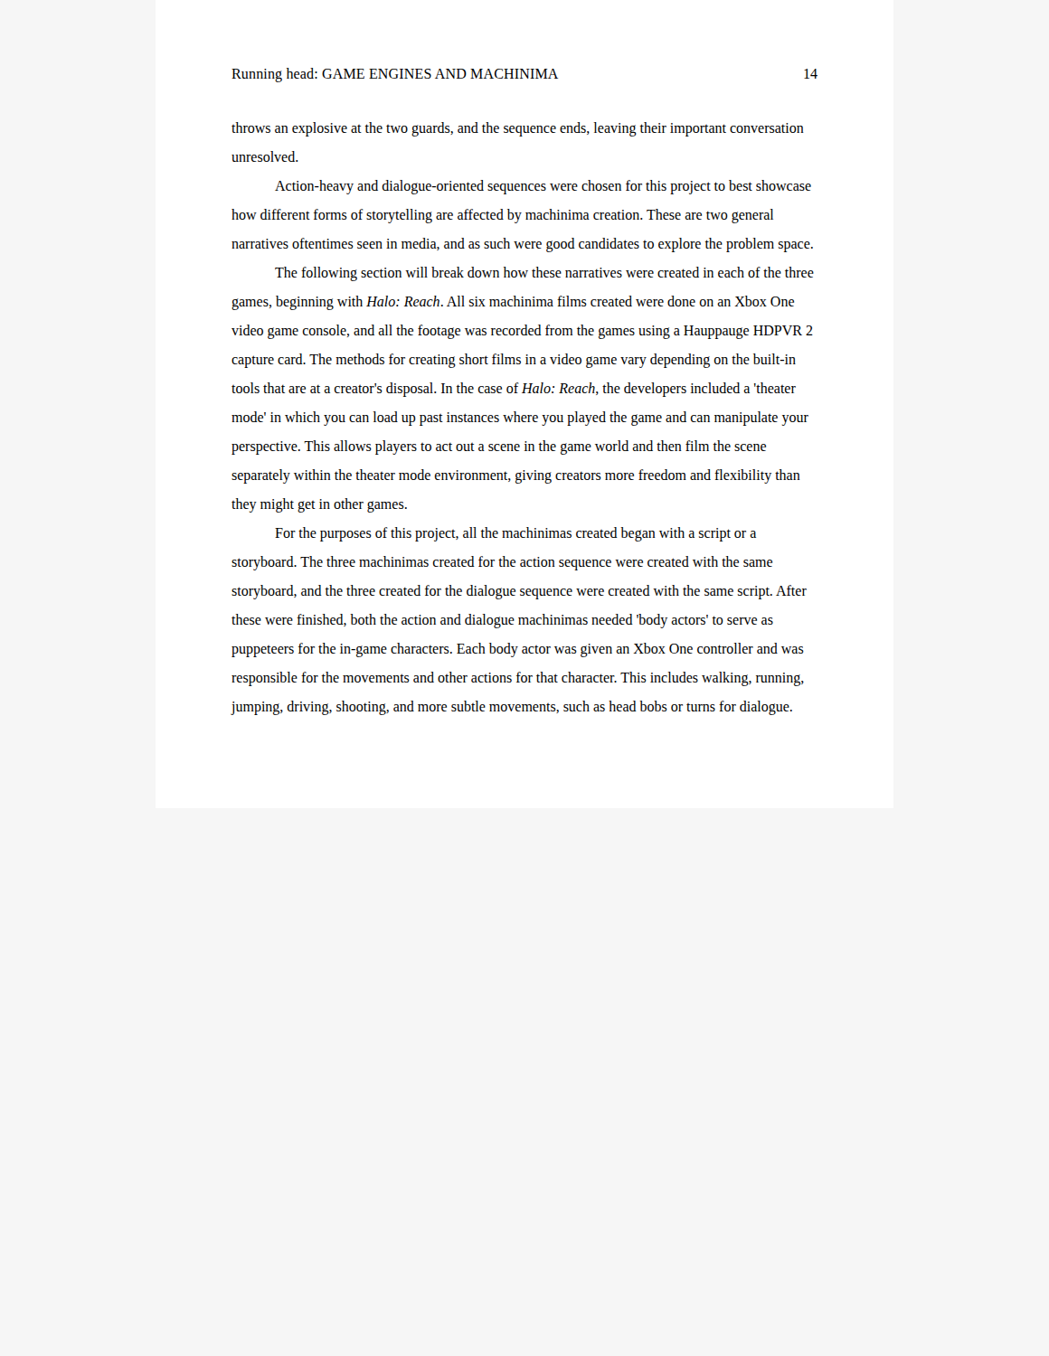Running head: GAME ENGINES AND MACHINIMA 14
throws an explosive at the two guards, and the sequence ends, leaving their important conversation unresolved.
Action-heavy and dialogue-oriented sequences were chosen for this project to best showcase how different forms of storytelling are affected by machinima creation. These are two general narratives oftentimes seen in media, and as such were good candidates to explore the problem space.
The following section will break down how these narratives were created in each of the three games, beginning with Halo: Reach. All six machinima films created were done on an Xbox One video game console, and all the footage was recorded from the games using a Hauppauge HDPVR 2 capture card. The methods for creating short films in a video game vary depending on the built-in tools that are at a creator's disposal. In the case of Halo: Reach, the developers included a 'theater mode' in which you can load up past instances where you played the game and can manipulate your perspective. This allows players to act out a scene in the game world and then film the scene separately within the theater mode environment, giving creators more freedom and flexibility than they might get in other games.
For the purposes of this project, all the machinimas created began with a script or a storyboard. The three machinimas created for the action sequence were created with the same storyboard, and the three created for the dialogue sequence were created with the same script. After these were finished, both the action and dialogue machinimas needed 'body actors' to serve as puppeteers for the in-game characters. Each body actor was given an Xbox One controller and was responsible for the movements and other actions for that character. This includes walking, running, jumping, driving, shooting, and more subtle movements, such as head bobs or turns for dialogue.